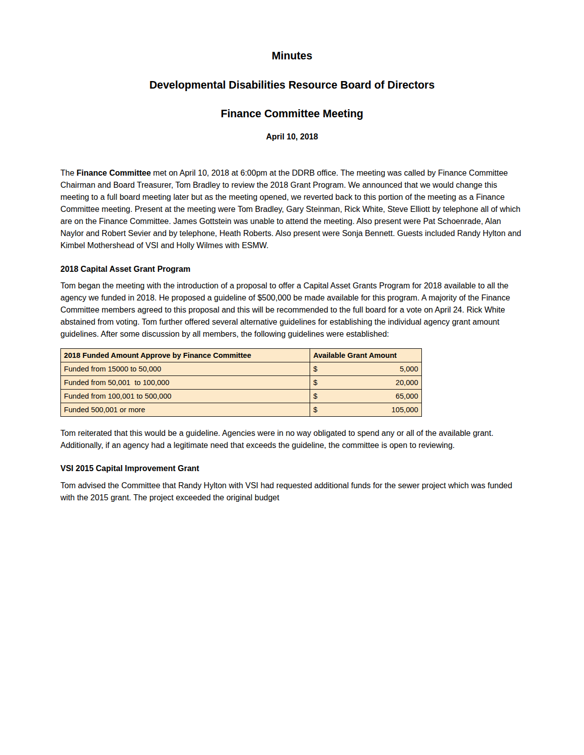Minutes
Developmental Disabilities Resource Board of Directors
Finance Committee Meeting
April 10, 2018
The Finance Committee met on April 10, 2018 at 6:00pm at the DDRB office. The meeting was called by Finance Committee Chairman and Board Treasurer, Tom Bradley to review the 2018 Grant Program. We announced that we would change this meeting to a full board meeting later but as the meeting opened, we reverted back to this portion of the meeting as a Finance Committee meeting. Present at the meeting were Tom Bradley, Gary Steinman, Rick White, Steve Elliott by telephone all of which are on the Finance Committee. James Gottstein was unable to attend the meeting. Also present were Pat Schoenrade, Alan Naylor and Robert Sevier and by telephone, Heath Roberts. Also present were Sonja Bennett. Guests included Randy Hylton and Kimbel Mothershead of VSI and Holly Wilmes with ESMW.
2018 Capital Asset Grant Program
Tom began the meeting with the introduction of a proposal to offer a Capital Asset Grants Program for 2018 available to all the agency we funded in 2018. He proposed a guideline of $500,000 be made available for this program. A majority of the Finance Committee members agreed to this proposal and this will be recommended to the full board for a vote on April 24. Rick White abstained from voting. Tom further offered several alternative guidelines for establishing the individual agency grant amount guidelines. After some discussion by all members, the following guidelines were established:
| 2018 Funded Amount Approve by Finance Committee | Available Grant Amount |
| --- | --- |
| Funded from 15000 to 50,000 | $ | 5,000 |
| Funded from 50,001 to 100,000 | $ | 20,000 |
| Funded from 100,001 to 500,000 | $ | 65,000 |
| Funded 500,001 or more | $ | 105,000 |
Tom reiterated that this would be a guideline. Agencies were in no way obligated to spend any or all of the available grant. Additionally, if an agency had a legitimate need that exceeds the guideline, the committee is open to reviewing.
VSI 2015 Capital Improvement Grant
Tom advised the Committee that Randy Hylton with VSI had requested additional funds for the sewer project which was funded with the 2015 grant. The project exceeded the original budget